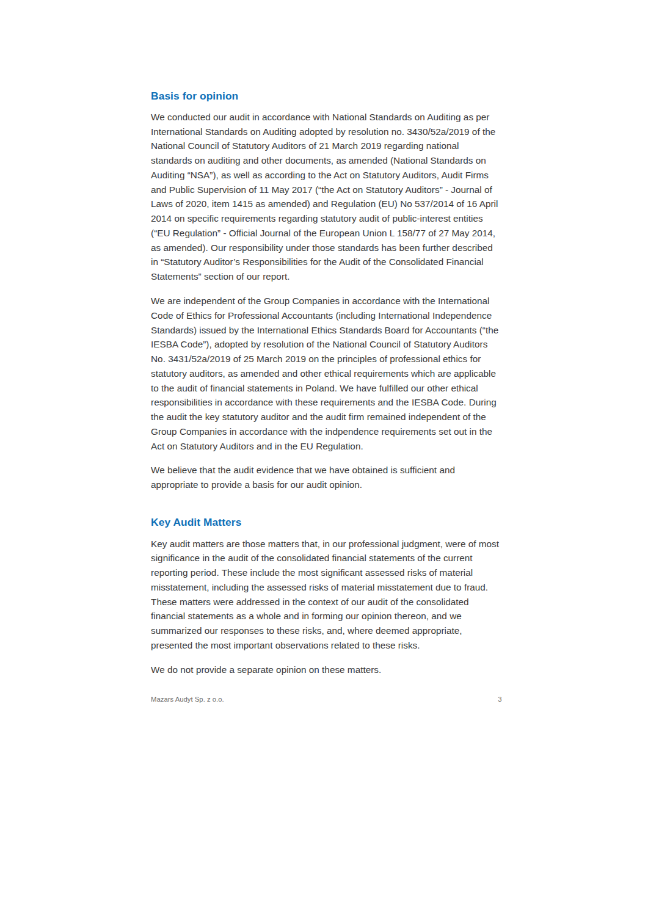Basis for opinion
We conducted our audit in accordance with National Standards on Auditing as per International Standards on Auditing adopted by resolution no. 3430/52a/2019 of the National Council of Statutory Auditors of 21 March 2019 regarding national standards on auditing and other documents, as amended (National Standards on Auditing “NSA”), as well as according to the Act on Statutory Auditors, Audit Firms and Public Supervision of 11 May 2017 (“the Act on Statutory Auditors” - Journal of Laws of 2020, item 1415 as amended) and Regulation (EU) No 537/2014 of 16 April 2014 on specific requirements regarding statutory audit of public-interest entities (“EU Regulation” - Official Journal of the European Union L 158/77 of 27 May 2014, as amended). Our responsibility under those standards has been further described in “Statutory Auditor’s Responsibilities for the Audit of the Consolidated Financial Statements” section of our report.
We are independent of the Group Companies in accordance with the International Code of Ethics for Professional Accountants (including International Independence Standards) issued by the International Ethics Standards Board for Accountants (“the IESBA Code”), adopted by resolution of the National Council of Statutory Auditors No. 3431/52a/2019 of 25 March 2019 on the principles of professional ethics for statutory auditors, as amended and other ethical requirements which are applicable to the audit of financial statements in Poland. We have fulfilled our other ethical responsibilities in accordance with these requirements and the IESBA Code. During the audit the key statutory auditor and the audit firm remained independent of the Group Companies in accordance with the indpendence requirements set out in the Act on Statutory Auditors and in the EU Regulation.
We believe that the audit evidence that we have obtained is sufficient and appropriate to provide a basis for our audit opinion.
Key Audit Matters
Key audit matters are those matters that, in our professional judgment, were of most significance in the audit of the consolidated financial statements of the current reporting period. These include the most significant assessed risks of material misstatement, including the assessed risks of material misstatement due to fraud. These matters were addressed in the context of our audit of the consolidated financial statements as a whole and in forming our opinion thereon, and we summarized our responses to these risks, and, where deemed appropriate, presented the most important observations related to these risks.
We do not provide a separate opinion on these matters.
Mazars Audyt Sp. z o.o. 3